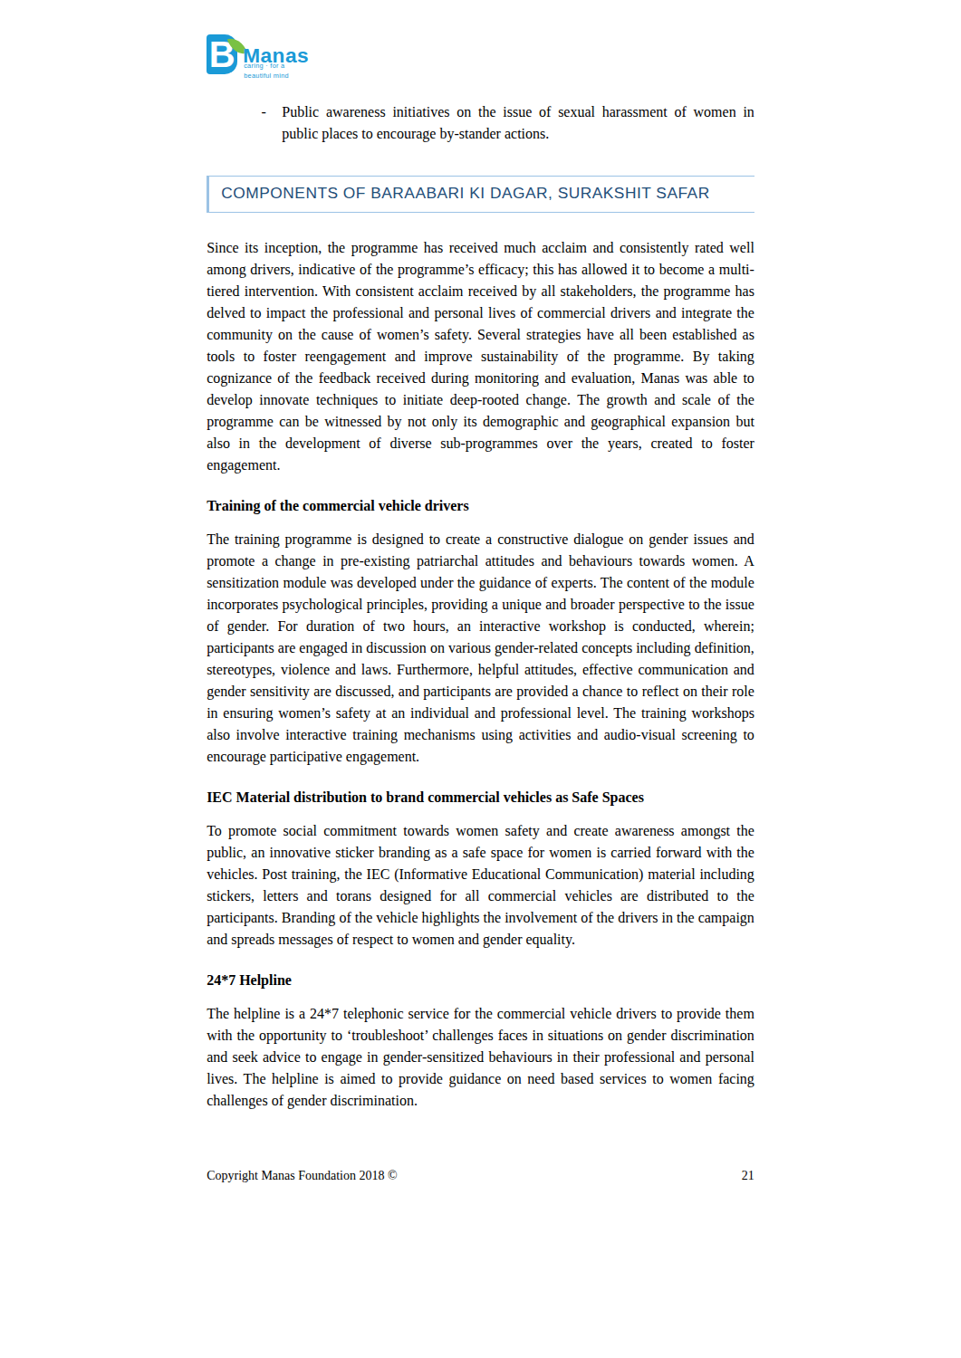B
Manas
caring · for a beautiful mind
Public awareness initiatives on the issue of sexual harassment of women in public places to encourage by-stander actions.
Components of Baraabari Ki Dagar, Surakshit Safar
Since its inception, the programme has received much acclaim and consistently rated well among drivers, indicative of the programme’s efficacy; this has allowed it to become a multi-tiered intervention. With consistent acclaim received by all stakeholders, the programme has delved to impact the professional and personal lives of commercial drivers and integrate the community on the cause of women’s safety. Several strategies have all been established as tools to foster reengagement and improve sustainability of the programme. By taking cognizance of the feedback received during monitoring and evaluation, Manas was able to develop innovate techniques to initiate deep-rooted change. The growth and scale of the programme can be witnessed by not only its demographic and geographical expansion but also in the development of diverse sub-programmes over the years, created to foster engagement.
Training of the commercial vehicle drivers
The training programme is designed to create a constructive dialogue on gender issues and promote a change in pre-existing patriarchal attitudes and behaviours towards women. A sensitization module was developed under the guidance of experts. The content of the module incorporates psychological principles, providing a unique and broader perspective to the issue of gender. For duration of two hours, an interactive workshop is conducted, wherein; participants are engaged in discussion on various gender-related concepts including definition, stereotypes, violence and laws. Furthermore, helpful attitudes, effective communication and gender sensitivity are discussed, and participants are provided a chance to reflect on their role in ensuring women’s safety at an individual and professional level. The training workshops also involve interactive training mechanisms using activities and audio-visual screening to encourage participative engagement.
IEC Material distribution to brand commercial vehicles as Safe Spaces
To promote social commitment towards women safety and create awareness amongst the public, an innovative sticker branding as a safe space for women is carried forward with the vehicles. Post training, the IEC (Informative Educational Communication) material including stickers, letters and torans designed for all commercial vehicles are distributed to the participants. Branding of the vehicle highlights the involvement of the drivers in the campaign and spreads messages of respect to women and gender equality.
24*7 Helpline
The helpline is a 24*7 telephonic service for the commercial vehicle drivers to provide them with the opportunity to ‘troubleshoot’ challenges faces in situations on gender discrimination and seek advice to engage in gender-sensitized behaviours in their professional and personal lives. The helpline is aimed to provide guidance on need based services to women facing challenges of gender discrimination.
Copyright Manas Foundation 2018 © 21